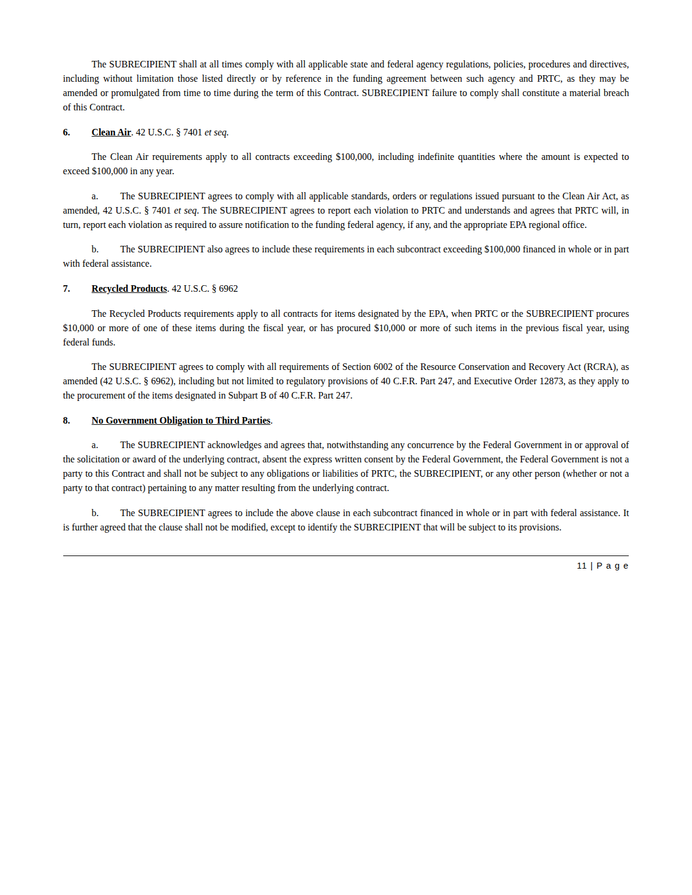The SUBRECIPIENT shall at all times comply with all applicable state and federal agency regulations, policies, procedures and directives, including without limitation those listed directly or by reference in the funding agreement between such agency and PRTC, as they may be amended or promulgated from time to time during the term of this Contract. SUBRECIPIENT failure to comply shall constitute a material breach of this Contract.
6. Clean Air. 42 U.S.C. § 7401 et seq.
The Clean Air requirements apply to all contracts exceeding $100,000, including indefinite quantities where the amount is expected to exceed $100,000 in any year.
a. The SUBRECIPIENT agrees to comply with all applicable standards, orders or regulations issued pursuant to the Clean Air Act, as amended, 42 U.S.C. § 7401 et seq. The SUBRECIPIENT agrees to report each violation to PRTC and understands and agrees that PRTC will, in turn, report each violation as required to assure notification to the funding federal agency, if any, and the appropriate EPA regional office.
b. The SUBRECIPIENT also agrees to include these requirements in each subcontract exceeding $100,000 financed in whole or in part with federal assistance.
7. Recycled Products. 42 U.S.C. § 6962
The Recycled Products requirements apply to all contracts for items designated by the EPA, when PRTC or the SUBRECIPIENT procures $10,000 or more of one of these items during the fiscal year, or has procured $10,000 or more of such items in the previous fiscal year, using federal funds.
The SUBRECIPIENT agrees to comply with all requirements of Section 6002 of the Resource Conservation and Recovery Act (RCRA), as amended (42 U.S.C. § 6962), including but not limited to regulatory provisions of 40 C.F.R. Part 247, and Executive Order 12873, as they apply to the procurement of the items designated in Subpart B of 40 C.F.R. Part 247.
8. No Government Obligation to Third Parties.
a. The SUBRECIPIENT acknowledges and agrees that, notwithstanding any concurrence by the Federal Government in or approval of the solicitation or award of the underlying contract, absent the express written consent by the Federal Government, the Federal Government is not a party to this Contract and shall not be subject to any obligations or liabilities of PRTC, the SUBRECIPIENT, or any other person (whether or not a party to that contract) pertaining to any matter resulting from the underlying contract.
b. The SUBRECIPIENT agrees to include the above clause in each subcontract financed in whole or in part with federal assistance. It is further agreed that the clause shall not be modified, except to identify the SUBRECIPIENT that will be subject to its provisions.
11 | P a g e